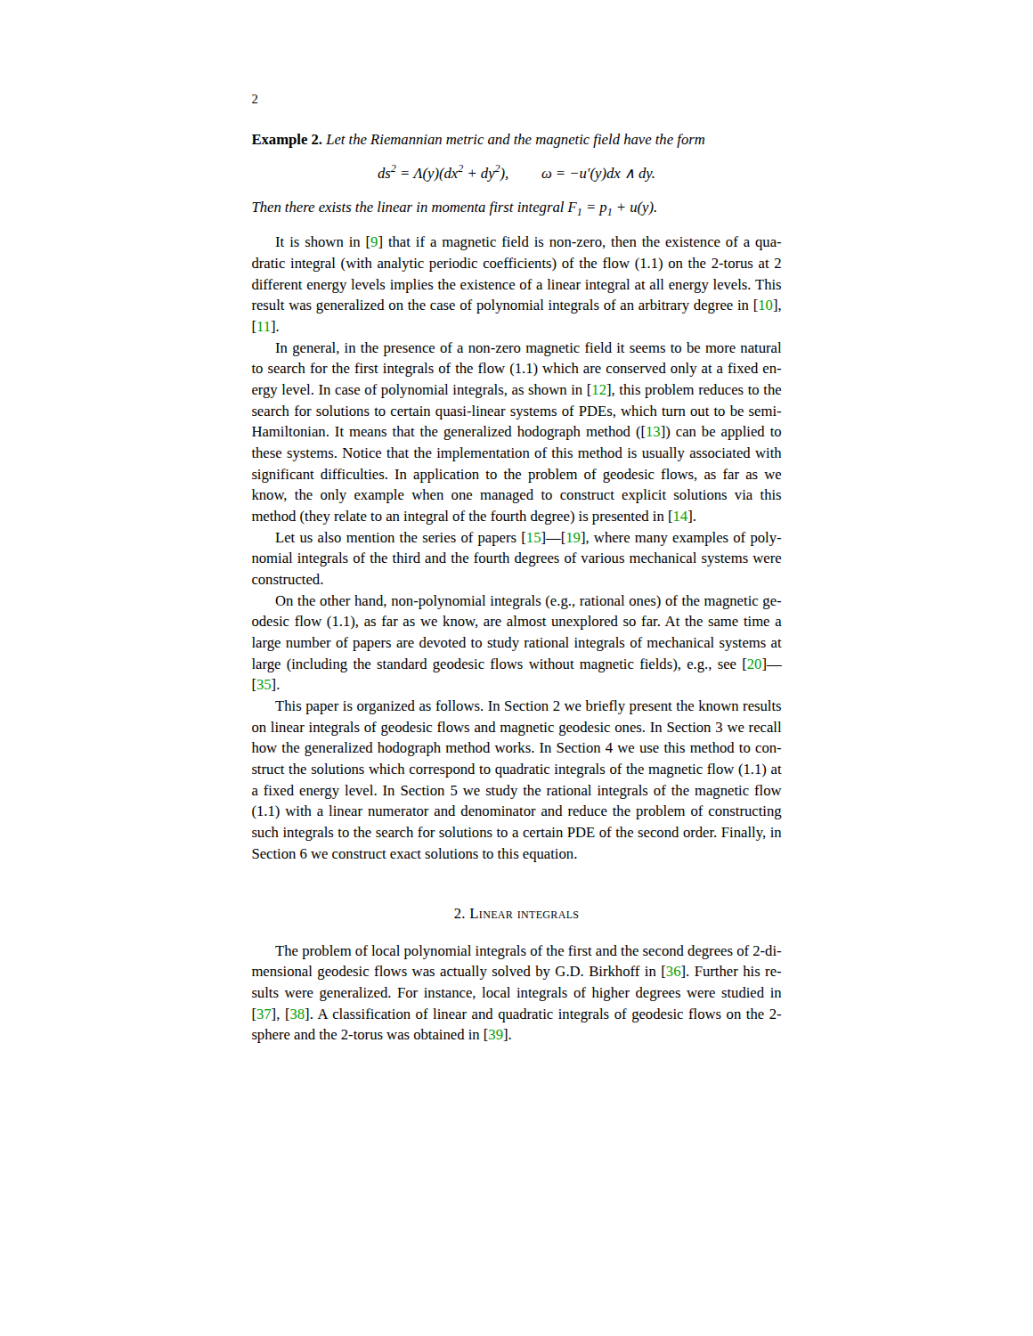2
Example 2. Let the Riemannian metric and the magnetic field have the form
ds2 = Λ(y)(dx2 + dy2), ω = −u′(y)dx ∧ dy.
Then there exists the linear in momenta first integral F1 = p1 + u(y).
It is shown in [9] that if a magnetic field is non-zero, then the existence of a quadratic integral (with analytic periodic coefficients) of the flow (1.1) on the 2-torus at 2 different energy levels implies the existence of a linear integral at all energy levels. This result was generalized on the case of polynomial integrals of an arbitrary degree in [10], [11].
In general, in the presence of a non-zero magnetic field it seems to be more natural to search for the first integrals of the flow (1.1) which are conserved only at a fixed energy level. In case of polynomial integrals, as shown in [12], this problem reduces to the search for solutions to certain quasi-linear systems of PDEs, which turn out to be semi-Hamiltonian. It means that the generalized hodograph method ([13]) can be applied to these systems. Notice that the implementation of this method is usually associated with significant difficulties. In application to the problem of geodesic flows, as far as we know, the only example when one managed to construct explicit solutions via this method (they relate to an integral of the fourth degree) is presented in [14].
Let us also mention the series of papers [15]—[19], where many examples of polynomial integrals of the third and the fourth degrees of various mechanical systems were constructed.
On the other hand, non-polynomial integrals (e.g., rational ones) of the magnetic geodesic flow (1.1), as far as we know, are almost unexplored so far. At the same time a large number of papers are devoted to study rational integrals of mechanical systems at large (including the standard geodesic flows without magnetic fields), e.g., see [20]—[35].
This paper is organized as follows. In Section 2 we briefly present the known results on linear integrals of geodesic flows and magnetic geodesic ones. In Section 3 we recall how the generalized hodograph method works. In Section 4 we use this method to construct the solutions which correspond to quadratic integrals of the magnetic flow (1.1) at a fixed energy level. In Section 5 we study the rational integrals of the magnetic flow (1.1) with a linear numerator and denominator and reduce the problem of constructing such integrals to the search for solutions to a certain PDE of the second order. Finally, in Section 6 we construct exact solutions to this equation.
2. Linear integrals
The problem of local polynomial integrals of the first and the second degrees of 2-dimensional geodesic flows was actually solved by G.D. Birkhoff in [36]. Further his results were generalized. For instance, local integrals of higher degrees were studied in [37], [38]. A classification of linear and quadratic integrals of geodesic flows on the 2-sphere and the 2-torus was obtained in [39].